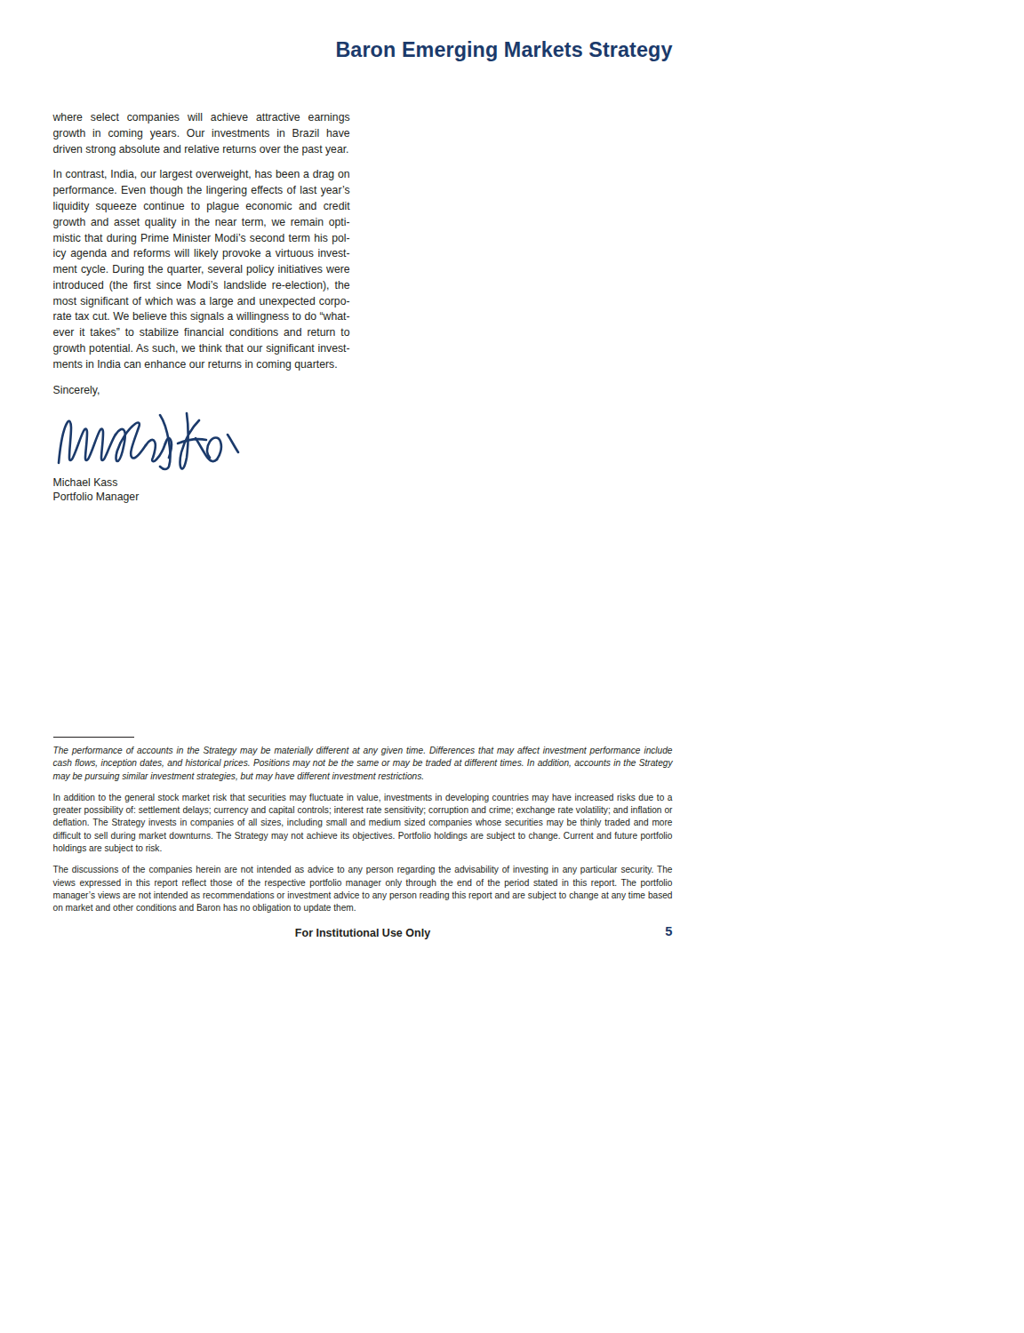Baron Emerging Markets Strategy
where select companies will achieve attractive earnings growth in coming years. Our investments in Brazil have driven strong absolute and relative returns over the past year.
In contrast, India, our largest overweight, has been a drag on performance. Even though the lingering effects of last year’s liquidity squeeze continue to plague economic and credit growth and asset quality in the near term, we remain optimistic that during Prime Minister Modi’s second term his policy agenda and reforms will likely provoke a virtuous investment cycle. During the quarter, several policy initiatives were introduced (the first since Modi’s landslide re-election), the most significant of which was a large and unexpected corporate tax cut. We believe this signals a willingness to do “whatever it takes” to stabilize financial conditions and return to growth potential. As such, we think that our significant investments in India can enhance our returns in coming quarters.
Sincerely,
Michael Kass
Portfolio Manager
The performance of accounts in the Strategy may be materially different at any given time. Differences that may affect investment performance include cash flows, inception dates, and historical prices. Positions may not be the same or may be traded at different times. In addition, accounts in the Strategy may be pursuing similar investment strategies, but may have different investment restrictions.
In addition to the general stock market risk that securities may fluctuate in value, investments in developing countries may have increased risks due to a greater possibility of: settlement delays; currency and capital controls; interest rate sensitivity; corruption and crime; exchange rate volatility; and inflation or deflation. The Strategy invests in companies of all sizes, including small and medium sized companies whose securities may be thinly traded and more difficult to sell during market downturns. The Strategy may not achieve its objectives. Portfolio holdings are subject to change. Current and future portfolio holdings are subject to risk.
The discussions of the companies herein are not intended as advice to any person regarding the advisability of investing in any particular security. The views expressed in this report reflect those of the respective portfolio manager only through the end of the period stated in this report. The portfolio manager’s views are not intended as recommendations or investment advice to any person reading this report and are subject to change at any time based on market and other conditions and Baron has no obligation to update them.
For Institutional Use Only 5